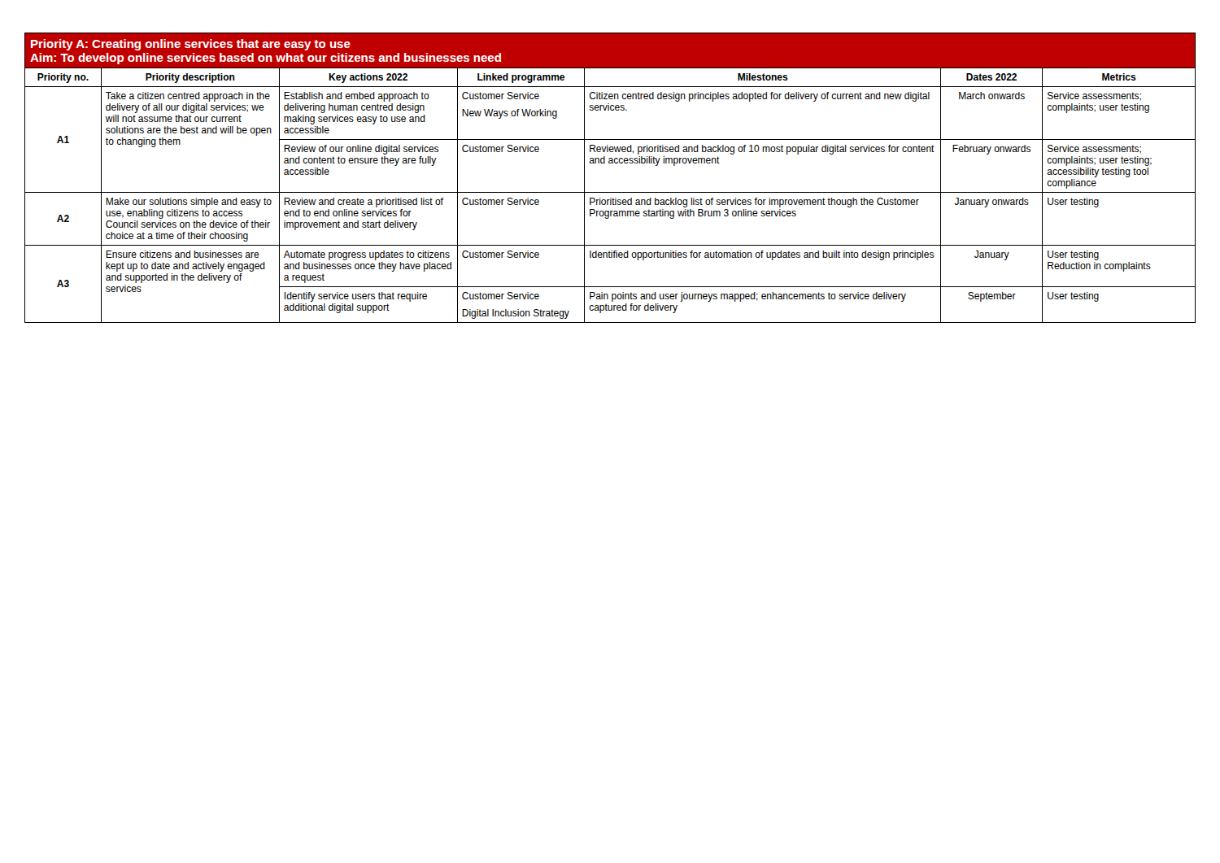Priority A: Creating online services that are easy to use Aim: To develop online services based on what our citizens and businesses need
| Priority no. | Priority description | Key actions 2022 | Linked programme | Milestones | Dates 2022 | Metrics |
| --- | --- | --- | --- | --- | --- | --- |
| A1 | Take a citizen centred approach in the delivery of all our digital services; we will not assume that our current solutions are the best and will be open to changing them | Establish and embed approach to delivering human centred design making services easy to use and accessible | Customer Service New Ways of Working | Citizen centred design principles adopted for delivery of current and new digital services. | March onwards | Service assessments; complaints; user testing |
| Review of our online digital services and content to ensure they are fully accessible | Customer Service | Reviewed, prioritised and backlog of 10 most popular digital services for content and accessibility improvement | February onwards | Service assessments; complaints; user testing; accessibility testing tool compliance |
| A2 | Make our solutions simple and easy to use, enabling citizens to access Council services on the device of their choice at a time of their choosing | Review and create a prioritised list of end to end online services for improvement and start delivery | Customer Service | Prioritised and backlog list of services for improvement though the Customer Programme starting with Brum 3 online services | January onwards | User testing |
| A3 | Ensure citizens and businesses are kept up to date and actively engaged and supported in the delivery of services | Automate progress updates to citizens and businesses once they have placed a request | Customer Service | Identified opportunities for automation of updates and built into design principles | January | User testing Reduction in complaints |
| Identify service users that require additional digital support | Customer Service Digital Inclusion Strategy | Pain points and user journeys mapped; enhancements to service delivery captured for delivery | September | User testing |